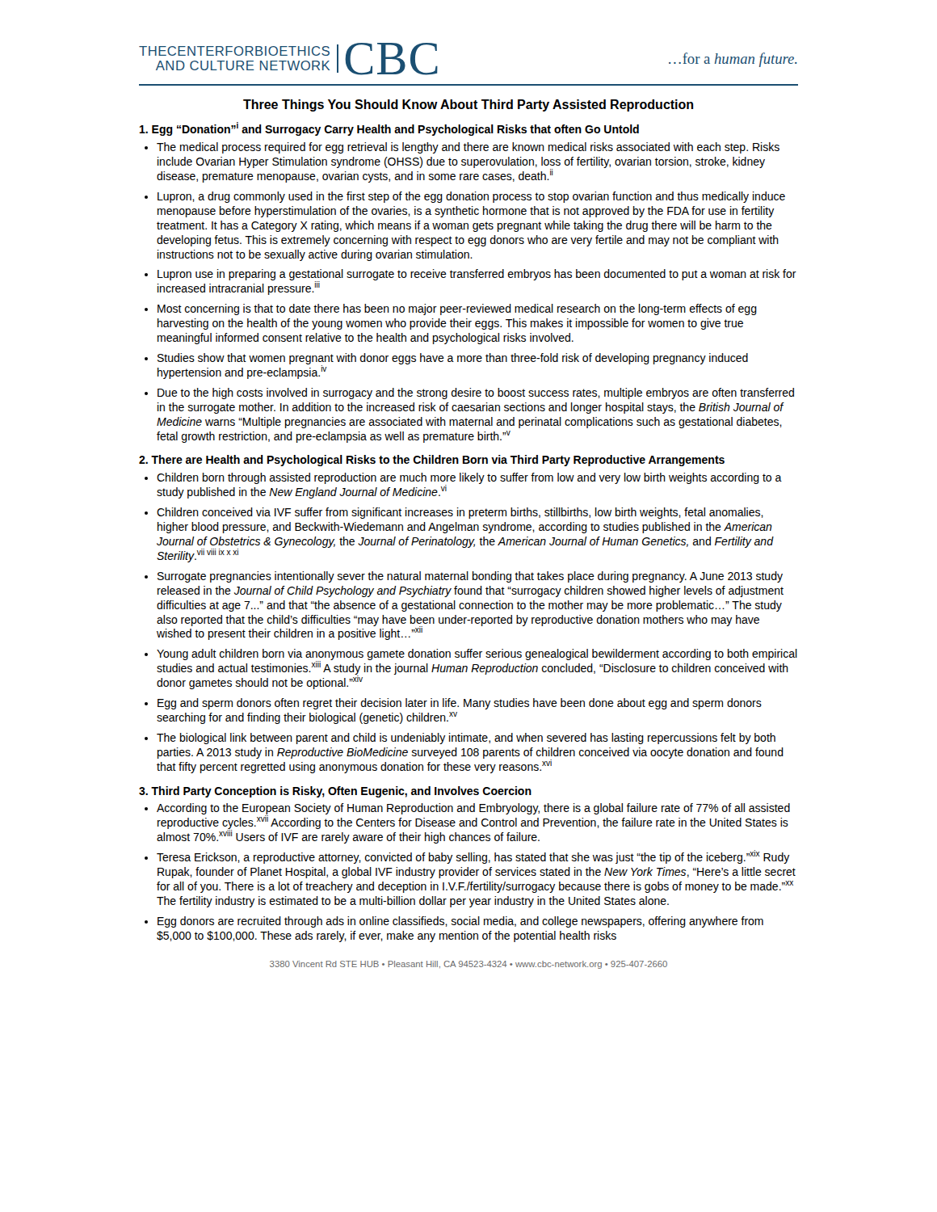THECENTERFORBIOETHICS AND CULTURE NETWORK
CBC
…for a human future.
Three Things You Should Know About Third Party Assisted Reproduction
1. Egg “Donation”i and Surrogacy Carry Health and Psychological Risks that often Go Untold
The medical process required for egg retrieval is lengthy and there are known medical risks associated with each step. Risks include Ovarian Hyper Stimulation syndrome (OHSS) due to superovulation, loss of fertility, ovarian torsion, stroke, kidney disease, premature menopause, ovarian cysts, and in some rare cases, death.ii
Lupron, a drug commonly used in the first step of the egg donation process to stop ovarian function and thus medically induce menopause before hyperstimulation of the ovaries, is a synthetic hormone that is not approved by the FDA for use in fertility treatment. It has a Category X rating, which means if a woman gets pregnant while taking the drug there will be harm to the developing fetus. This is extremely concerning with respect to egg donors who are very fertile and may not be compliant with instructions not to be sexually active during ovarian stimulation.
Lupron use in preparing a gestational surrogate to receive transferred embryos has been documented to put a woman at risk for increased intracranial pressure.iii
Most concerning is that to date there has been no major peer-reviewed medical research on the long-term effects of egg harvesting on the health of the young women who provide their eggs. This makes it impossible for women to give true meaningful informed consent relative to the health and psychological risks involved.
Studies show that women pregnant with donor eggs have a more than three-fold risk of developing pregnancy induced hypertension and pre-eclampsia.iv
Due to the high costs involved in surrogacy and the strong desire to boost success rates, multiple embryos are often transferred in the surrogate mother. In addition to the increased risk of caesarian sections and longer hospital stays, the British Journal of Medicine warns “Multiple pregnancies are associated with maternal and perinatal complications such as gestational diabetes, fetal growth restriction, and pre-eclampsia as well as premature birth.”v
2. There are Health and Psychological Risks to the Children Born via Third Party Reproductive Arrangements
Children born through assisted reproduction are much more likely to suffer from low and very low birth weights according to a study published in the New England Journal of Medicine.vi
Children conceived via IVF suffer from significant increases in preterm births, stillbirths, low birth weights, fetal anomalies, higher blood pressure, and Beckwith-Wiedemann and Angelman syndrome, according to studies published in the American Journal of Obstetrics & Gynecology, the Journal of Perinatology, the American Journal of Human Genetics, and Fertility and Sterility.vii viii ix x xi
Surrogate pregnancies intentionally sever the natural maternal bonding that takes place during pregnancy. A June 2013 study released in the Journal of Child Psychology and Psychiatry found that “surrogacy children showed higher levels of adjustment difficulties at age 7...” and that “the absence of a gestational connection to the mother may be more problematic…” The study also reported that the child’s difficulties “may have been under-reported by reproductive donation mothers who may have wished to present their children in a positive light…”xii
Young adult children born via anonymous gamete donation suffer serious genealogical bewilderment according to both empirical studies and actual testimonies.xiii A study in the journal Human Reproduction concluded, “Disclosure to children conceived with donor gametes should not be optional.”xiv
Egg and sperm donors often regret their decision later in life. Many studies have been done about egg and sperm donors searching for and finding their biological (genetic) children.xv
The biological link between parent and child is undeniably intimate, and when severed has lasting repercussions felt by both parties. A 2013 study in Reproductive BioMedicine surveyed 108 parents of children conceived via oocyte donation and found that fifty percent regretted using anonymous donation for these very reasons.xvi
3. Third Party Conception is Risky, Often Eugenic, and Involves Coercion
According to the European Society of Human Reproduction and Embryology, there is a global failure rate of 77% of all assisted reproductive cycles.xvii According to the Centers for Disease and Control and Prevention, the failure rate in the United States is almost 70%.xviii Users of IVF are rarely aware of their high chances of failure.
Teresa Erickson, a reproductive attorney, convicted of baby selling, has stated that she was just “the tip of the iceberg.”xix Rudy Rupak, founder of Planet Hospital, a global IVF industry provider of services stated in the New York Times, “Here’s a little secret for all of you. There is a lot of treachery and deception in I.V.F./fertility/surrogacy because there is gobs of money to be made.”xx The fertility industry is estimated to be a multi-billion dollar per year industry in the United States alone.
Egg donors are recruited through ads in online classifieds, social media, and college newspapers, offering anywhere from $5,000 to $100,000. These ads rarely, if ever, make any mention of the potential health risks
3380 Vincent Rd STE HUB • Pleasant Hill, CA 94523-4324 • www.cbc-network.org • 925-407-2660